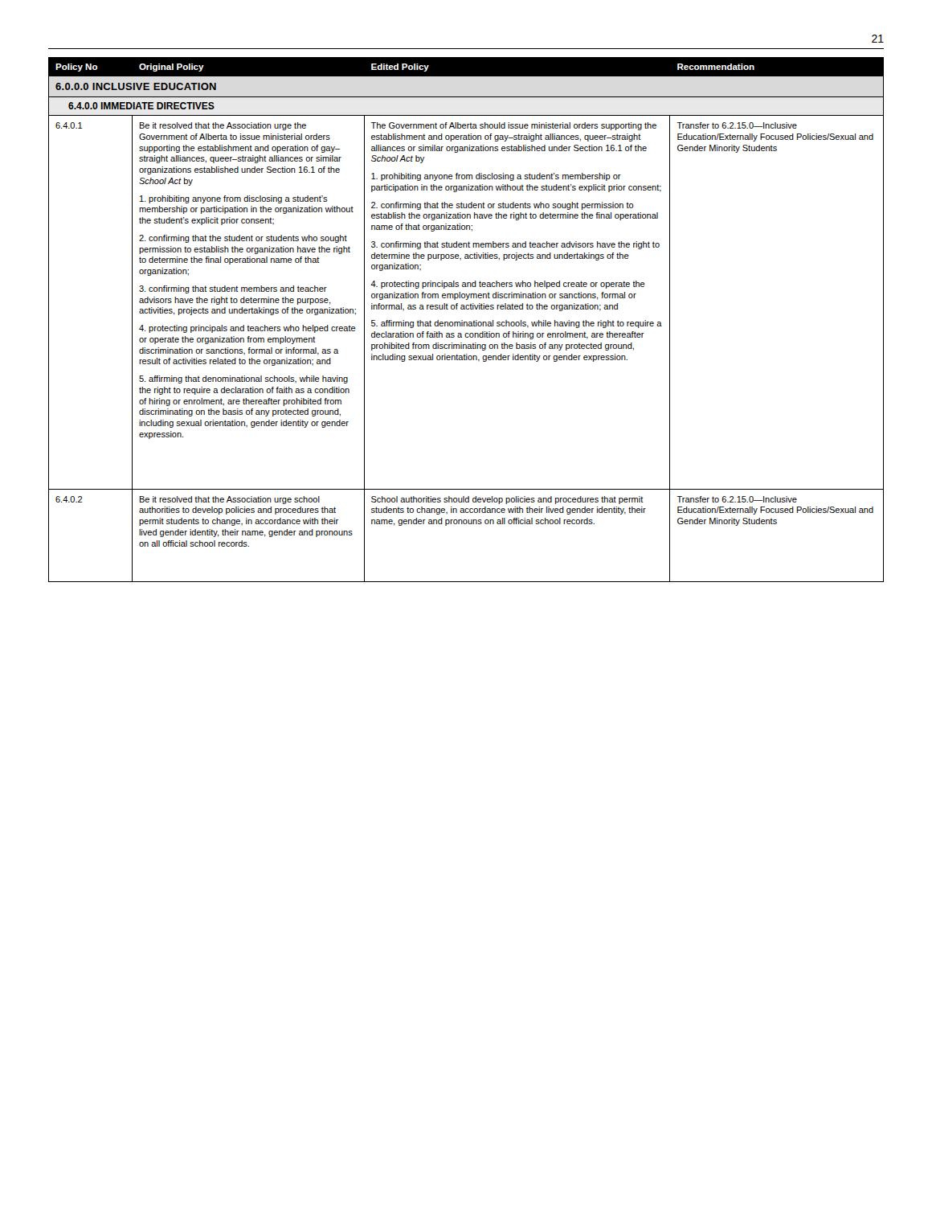21
| Policy No | Original Policy | Edited Policy | Recommendation |
| --- | --- | --- | --- |
| 6.0.0.0 INCLUSIVE EDUCATION |
| 6.4.0.0 IMMEDIATE DIRECTIVES |
| 6.4.0.1 | Be it resolved that the Association urge the Government of Alberta to issue ministerial orders supporting the establishment and operation of gay–straight alliances, queer–straight alliances or similar organizations established under Section 16.1 of the School Act by 1. prohibiting anyone from disclosing a student’s membership or participation in the organization without the student’s explicit prior consent; 2. confirming that the student or students who sought permission to establish the organization have the right to determine the final operational name of that organization; 3. confirming that student members and teacher advisors have the right to determine the purpose, activities, projects and undertakings of the organization; 4. protecting principals and teachers who helped create or operate the organization from employment discrimination or sanctions, formal or informal, as a result of activities related to the organization; and 5. affirming that denominational schools, while having the right to require a declaration of faith as a condition of hiring or enrolment, are thereafter prohibited from discriminating on the basis of any protected ground, including sexual orientation, gender identity or gender expression. | The Government of Alberta should issue ministerial orders supporting the establishment and operation of gay–straight alliances, queer–straight alliances or similar organizations established under Section 16.1 of the School Act by 1. prohibiting anyone from disclosing a student’s membership or participation in the organization without the student’s explicit prior consent; 2. confirming that the student or students who sought permission to establish the organization have the right to determine the final operational name of that organization; 3. confirming that student members and teacher advisors have the right to determine the purpose, activities, projects and undertakings of the organization; 4. protecting principals and teachers who helped create or operate the organization from employment discrimination or sanctions, formal or informal, as a result of activities related to the organization; and 5. affirming that denominational schools, while having the right to require a declaration of faith as a condition of hiring or enrolment, are thereafter prohibited from discriminating on the basis of any protected ground, including sexual orientation, gender identity or gender expression. | Transfer to 6.2.15.0—Inclusive Education/Externally Focused Policies/Sexual and Gender Minority Students |
| 6.4.0.2 | Be it resolved that the Association urge school authorities to develop policies and procedures that permit students to change, in accordance with their lived gender identity, their name, gender and pronouns on all official school records. | School authorities should develop policies and procedures that permit students to change, in accordance with their lived gender identity, their name, gender and pronouns on all official school records. | Transfer to 6.2.15.0—Inclusive Education/Externally Focused Policies/Sexual and Gender Minority Students |